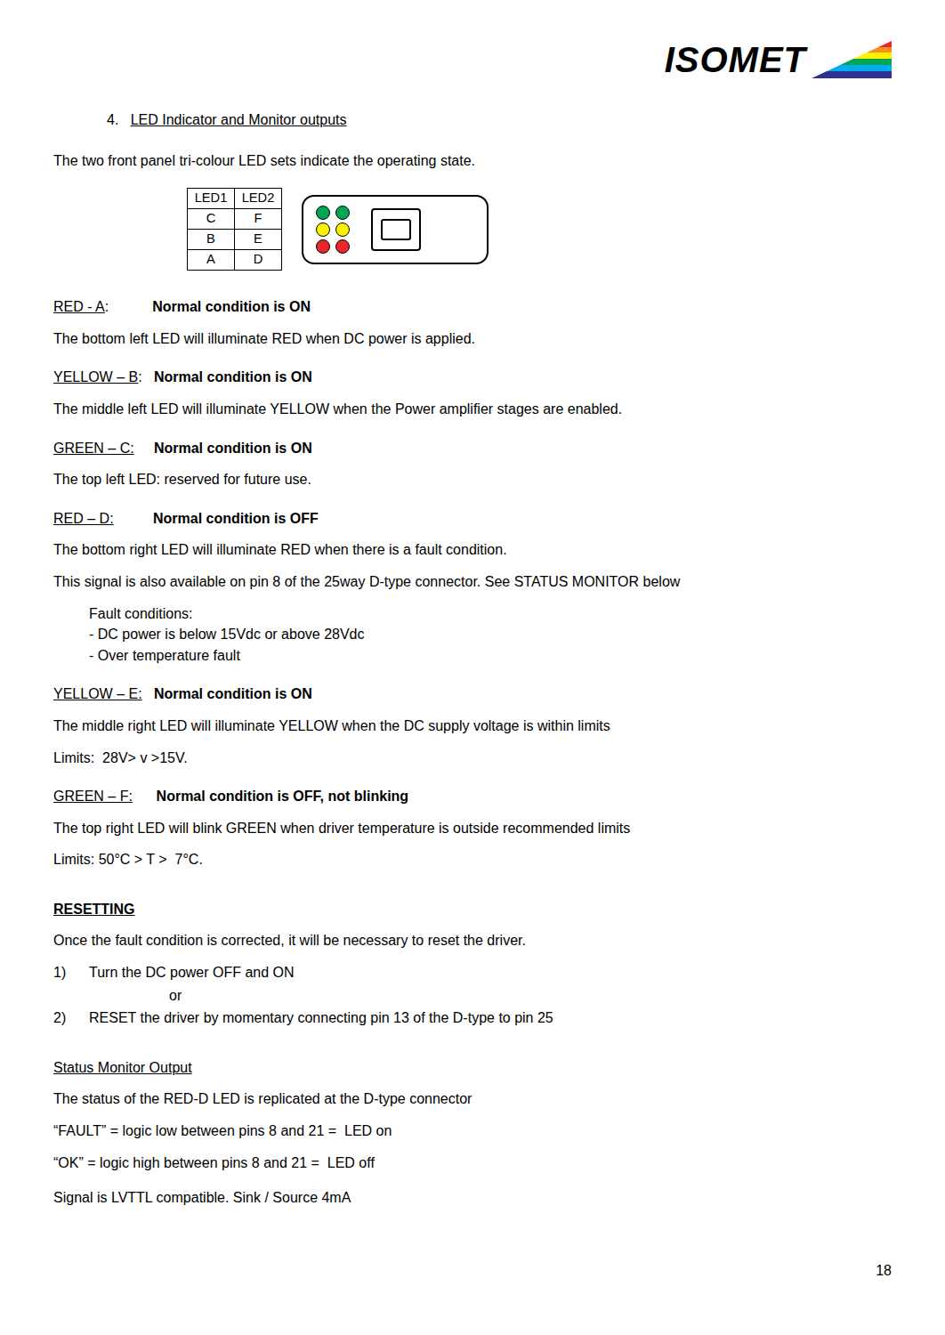ISOMET
4. LED Indicator and Monitor outputs
The two front panel tri-colour LED sets indicate the operating state.
| LED1 | LED2 |
| C | F |
| B | E |
| A | D |
RED - A: Normal condition is ON
The bottom left LED will illuminate RED when DC power is applied.
YELLOW – B: Normal condition is ON
The middle left LED will illuminate YELLOW when the Power amplifier stages are enabled.
GREEN – C: Normal condition is ON
The top left LED: reserved for future use.
RED – D: Normal condition is OFF
The bottom right LED will illuminate RED when there is a fault condition.
This signal is also available on pin 8 of the 25way D-type connector. See STATUS MONITOR below
Fault conditions:
- DC power is below 15Vdc or above 28Vdc
- Over temperature fault
YELLOW – E: Normal condition is ON
The middle right LED will illuminate YELLOW when the DC supply voltage is within limits
Limits: 28V> v >15V.
GREEN – F: Normal condition is OFF, not blinking
The top right LED will blink GREEN when driver temperature is outside recommended limits
Limits: 50°C > T > 7°C.
RESETTING
Once the fault condition is corrected, it will be necessary to reset the driver.
1) Turn the DC power OFF and ON
or
2) RESET the driver by momentary connecting pin 13 of the D-type to pin 25
Status Monitor Output
The status of the RED-D LED is replicated at the D-type connector
“FAULT” = logic low between pins 8 and 21 = LED on
“OK” = logic high between pins 8 and 21 = LED off
Signal is LVTTL compatible. Sink / Source 4mA
18